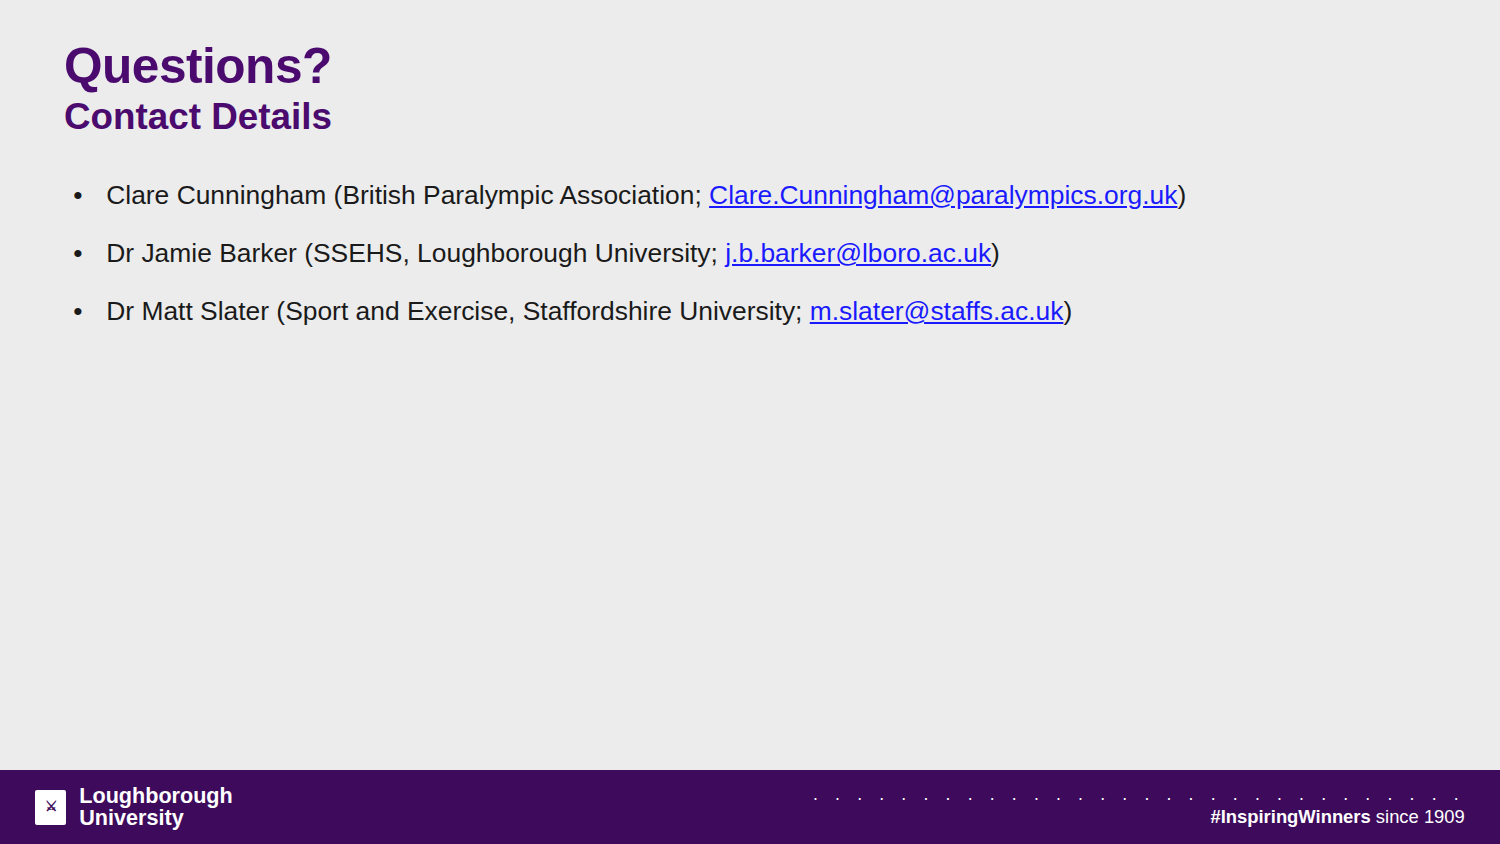Questions?
Contact Details
Clare Cunningham (British Paralympic Association; Clare.Cunningham@paralympics.org.uk)
Dr Jamie Barker (SSEHS, Loughborough University; j.b.barker@lboro.ac.uk)
Dr Matt Slater (Sport and Exercise, Staffordshire University; m.slater@staffs.ac.uk)
⚔
Loughborough
University
. . . . . . . . . . . . . . . . . . . . . . . . . . . . . .
#InspiringWinners since 1909